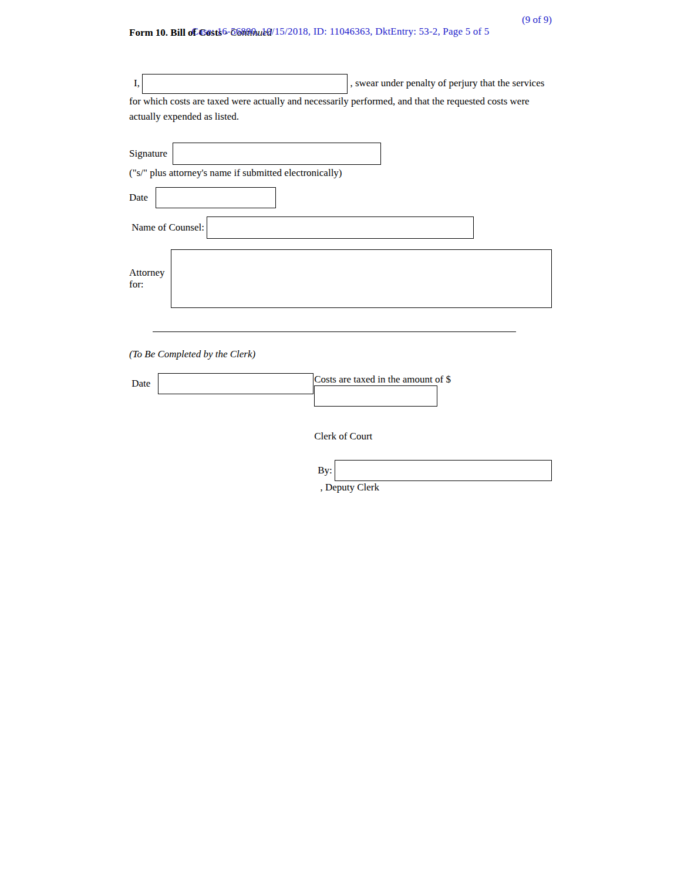(9 of 9)
Case: 16-56890, 10/15/2018, ID: 11046363, DktEntry: 53-2, Page 5 of 5
Form 10. Bill of Costs - Continued
I, , swear under penalty of perjury that the services for which costs are taxed were actually and necessarily performed, and that the requested costs were actually expended as listed.
Signature
("s/" plus attorney's name if submitted electronically)
Date
Name of Counsel:
Attorney for:
(To Be Completed by the Clerk)
Date
Costs are taxed in the amount of $
Clerk of Court
By: , Deputy Clerk